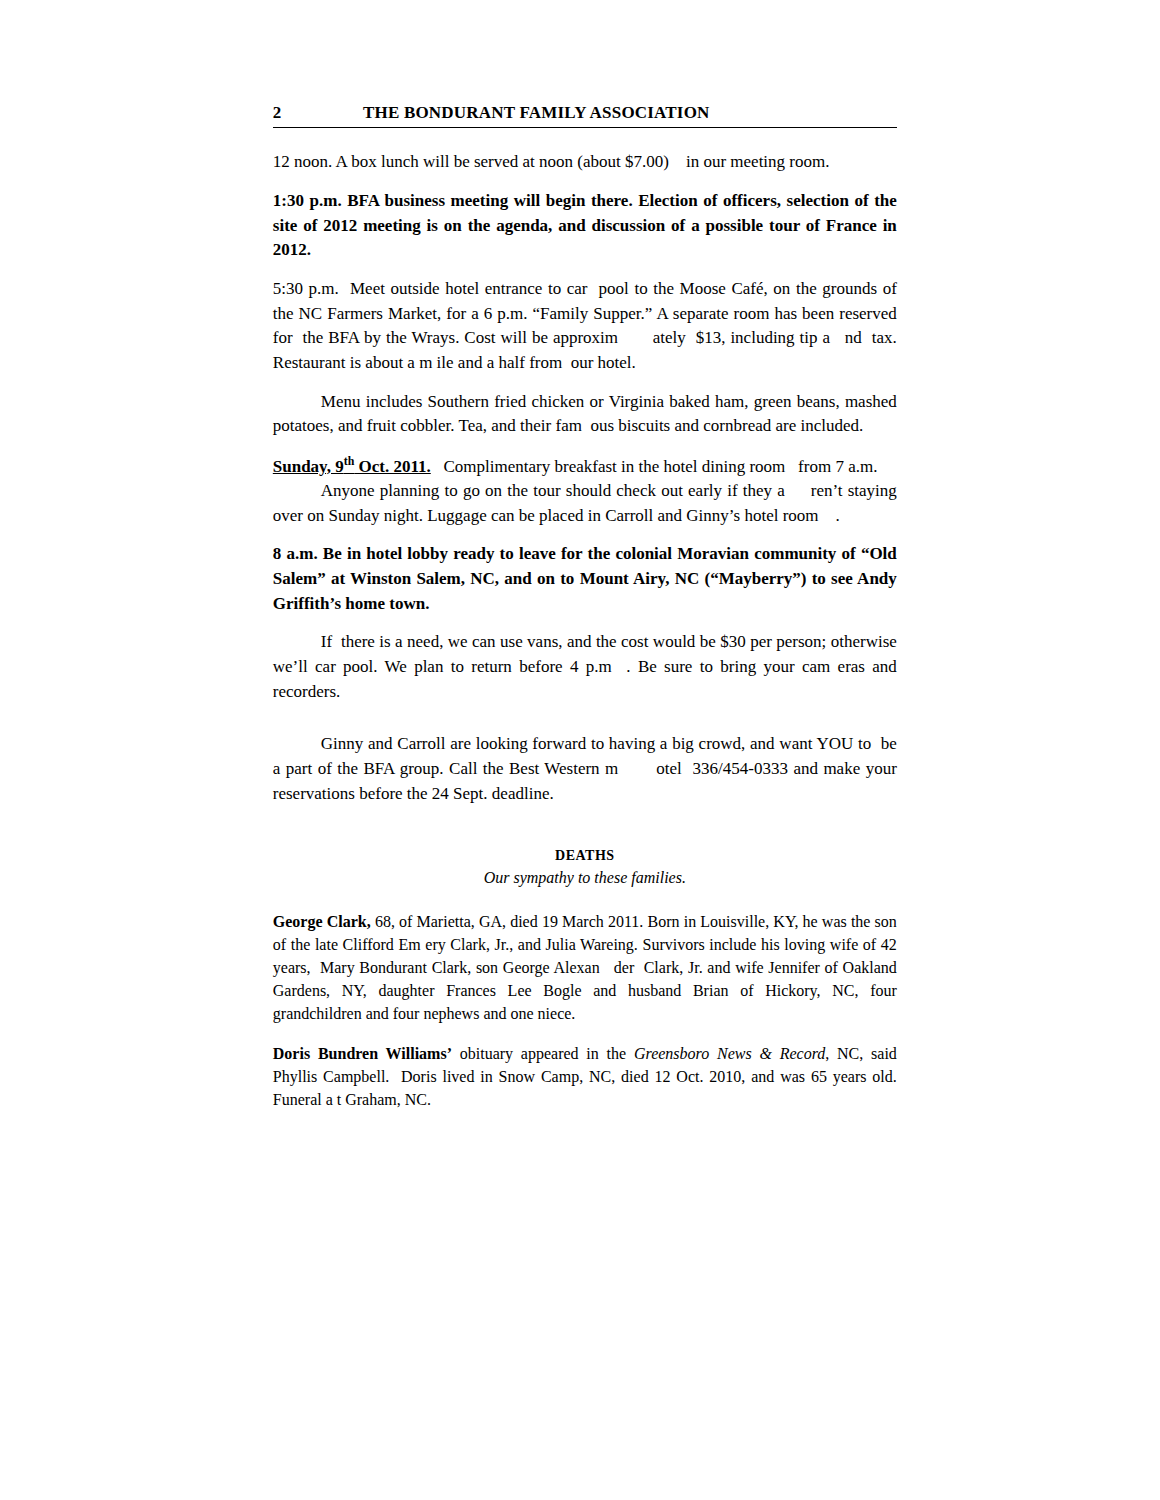2 THE BONDURANT FAMILY ASSOCIATION
12 noon. A box lunch will be served at noon (about $7.00) in our meeting room.
1:30 p.m. BFA business meeting will begin there. Election of officers, selection of the site of 2012 meeting is on the agenda, and discussion of a possible tour of France in 2012.
5:30 p.m. Meet outside hotel entrance to car pool to the Moose Café, on the grounds of the NC Farmers Market, for a 6 p.m. “Family Supper.” A separate room has been reserved for the BFA by the Wrays. Cost will be approxim ately $13, including tip a nd tax. Restaurant is about a m ile and a half from our hotel.
Menu includes Southern fried chicken or Virginia baked ham, green beans, mashed potatoes, and fruit cobbler. Tea, and their fam ous biscuits and cornbread are included.
Sunday, 9th Oct. 2011. Complimentary breakfast in the hotel dining room from 7 a.m.
Anyone planning to go on the tour should check out early if they a ren’t staying over on Sunday night. Luggage can be placed in Carroll and Ginny’s hotel room .
8 a.m. Be in hotel lobby ready to leave for the colonial Moravian community of “Old Salem” at Winston Salem, NC, and on to Mount Airy, NC (“Mayberry”) to see Andy Griffith’s home town.
If there is a need, we can use vans, and the cost would be $30 per person; otherwise we’ll car pool. We plan to return before 4 p.m . Be sure to bring your cam eras and recorders.
Ginny and Carroll are looking forward to having a big crowd, and want YOU to be a part of the BFA group. Call the Best Western m otel 336/454-0333 and make your reservations before the 24 Sept. deadline.
DEATHS
Our sympathy to these families.
George Clark, 68, of Marietta, GA, died 19 March 2011. Born in Louisville, KY, he was the son of the late Clifford Em ery Clark, Jr., and Julia Wareing. Survivors include his loving wife of 42 years, Mary Bondurant Clark, son George Alexan der Clark, Jr. and wife Jennifer of Oakland Gardens, NY, daughter Frances Lee Bogle and husband Brian of Hickory, NC, four grandchildren and four nephews and one niece.
Doris Bundren Williams’ obituary appeared in the Greensboro News & Record, NC, said Phyllis Campbell. Doris lived in Snow Camp, NC, died 12 Oct. 2010, and was 65 years old. Funeral a t Graham, NC.